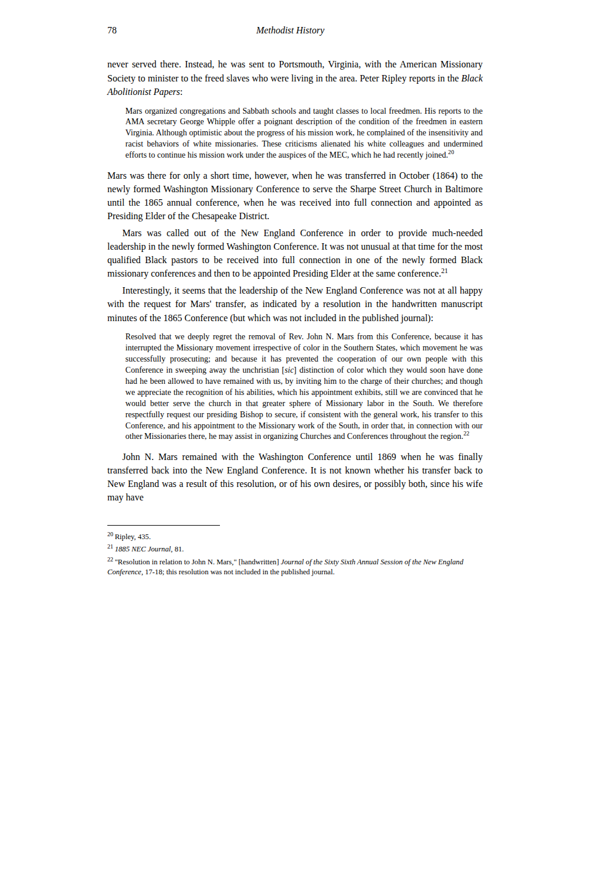78 Methodist History
never served there. Instead, he was sent to Portsmouth, Virginia, with the American Missionary Society to minister to the freed slaves who were living in the area. Peter Ripley reports in the Black Abolitionist Papers:
Mars organized congregations and Sabbath schools and taught classes to local freedmen. His reports to the AMA secretary George Whipple offer a poignant description of the condition of the freedmen in eastern Virginia. Although optimistic about the progress of his mission work, he complained of the insensitivity and racist behaviors of white missionaries. These criticisms alienated his white colleagues and undermined efforts to continue his mission work under the auspices of the MEC, which he had recently joined.20
Mars was there for only a short time, however, when he was transferred in October (1864) to the newly formed Washington Missionary Conference to serve the Sharpe Street Church in Baltimore until the 1865 annual conference, when he was received into full connection and appointed as Presiding Elder of the Chesapeake District.
Mars was called out of the New England Conference in order to provide much-needed leadership in the newly formed Washington Conference. It was not unusual at that time for the most qualified Black pastors to be received into full connection in one of the newly formed Black missionary conferences and then to be appointed Presiding Elder at the same conference.21
Interestingly, it seems that the leadership of the New England Conference was not at all happy with the request for Mars' transfer, as indicated by a resolution in the handwritten manuscript minutes of the 1865 Conference (but which was not included in the published journal):
Resolved that we deeply regret the removal of Rev. John N. Mars from this Conference, because it has interrupted the Missionary movement irrespective of color in the Southern States, which movement he was successfully prosecuting; and because it has prevented the cooperation of our own people with this Conference in sweeping away the unchristian [sic] distinction of color which they would soon have done had he been allowed to have remained with us, by inviting him to the charge of their churches; and though we appreciate the recognition of his abilities, which his appointment exhibits, still we are convinced that he would better serve the church in that greater sphere of Missionary labor in the South. We therefore respectfully request our presiding Bishop to secure, if consistent with the general work, his transfer to this Conference, and his appointment to the Missionary work of the South, in order that, in connection with our other Missionaries there, he may assist in organizing Churches and Conferences throughout the region.22
John N. Mars remained with the Washington Conference until 1869 when he was finally transferred back into the New England Conference. It is not known whether his transfer back to New England was a result of this resolution, or of his own desires, or possibly both, since his wife may have
20 Ripley, 435.
211885 NEC Journal, 81.
22"Resolution in relation to John N. Mars," [handwritten] Journal of the Sixty Sixth Annual Session of the New England Conference, 17-18; this resolution was not included in the published journal.